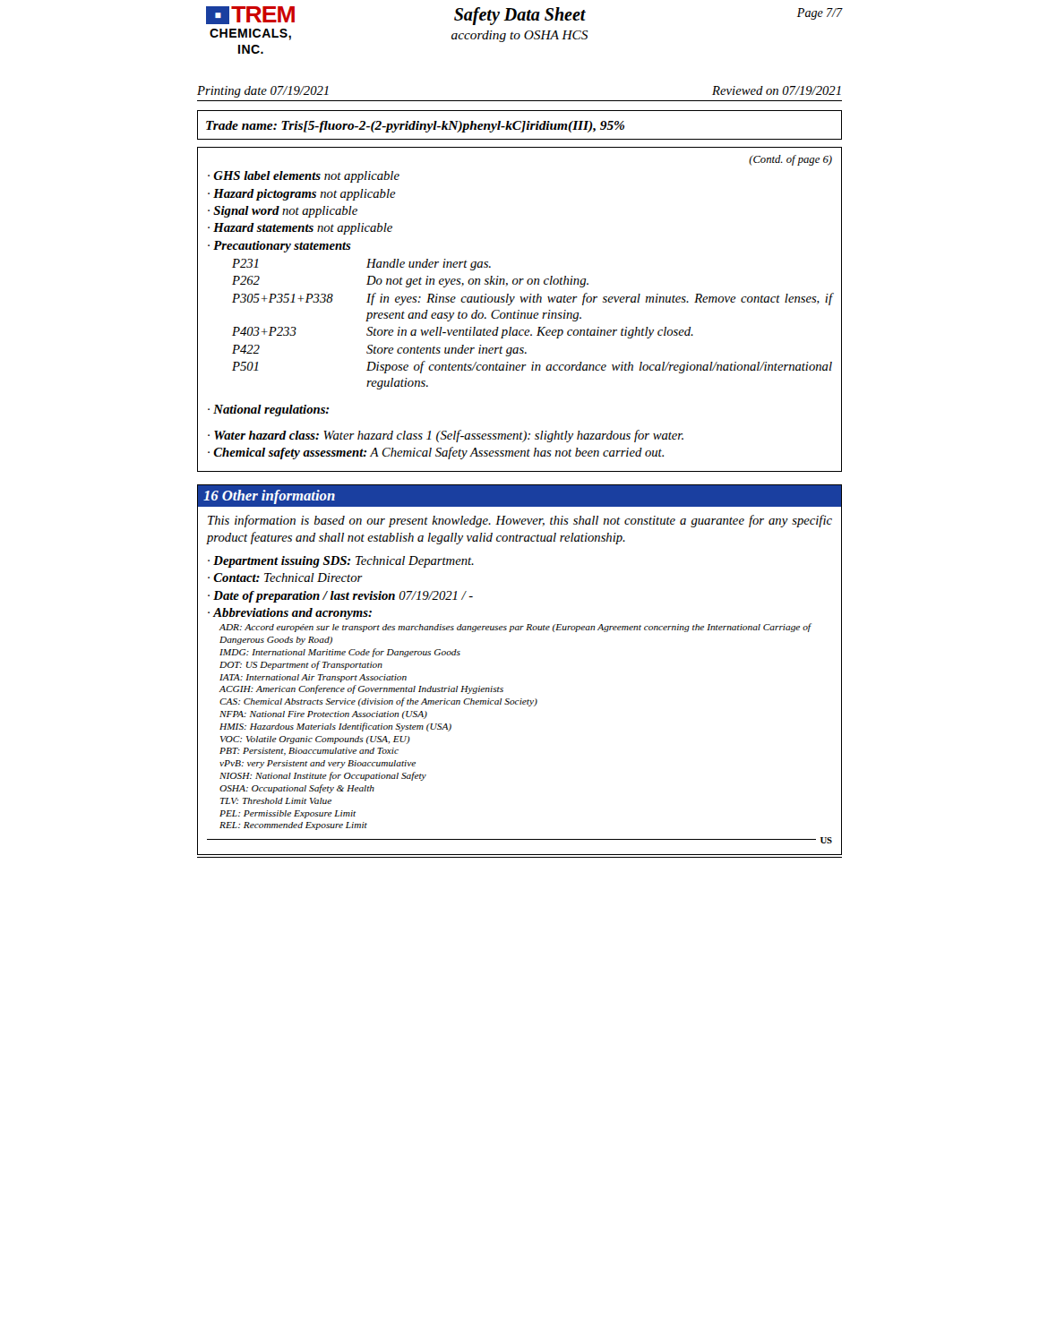■TREM
CHEMICALS, INC.
Page 7/7
Safety Data Sheet
according to OSHA HCS
Printing date 07/19/2021
Reviewed on 07/19/2021
Trade name: Tris[5-fluoro-2-(2-pyridinyl-kN)phenyl-kC]iridium(III), 95%
(Contd. of page 6)
· GHS label elements not applicable
· Hazard pictograms not applicable
· Signal word not applicable
· Hazard statements not applicable
· Precautionary statements
| P231 | Handle under inert gas. |
| P262 | Do not get in eyes, on skin, or on clothing. |
| P305+P351+P338 | If in eyes: Rinse cautiously with water for several minutes. Remove contact lenses, if present and easy to do. Continue rinsing. |
| P403+P233 | Store in a well-ventilated place. Keep container tightly closed. |
| P422 | Store contents under inert gas. |
| P501 | Dispose of contents/container in accordance with local/regional/national/international regulations. |
· National regulations:
· Water hazard class: Water hazard class 1 (Self-assessment): slightly hazardous for water.
· Chemical safety assessment: A Chemical Safety Assessment has not been carried out.
16 Other information
This information is based on our present knowledge. However, this shall not constitute a guarantee for any specific product features and shall not establish a legally valid contractual relationship.
· Department issuing SDS: Technical Department.
· Contact: Technical Director
· Date of preparation / last revision 07/19/2021 / -
· Abbreviations and acronyms:
ADR: Accord européen sur le transport des marchandises dangereuses par Route (European Agreement concerning the International Carriage of Dangerous Goods by Road)
IMDG: International Maritime Code for Dangerous Goods
DOT: US Department of Transportation
IATA: International Air Transport Association
ACGIH: American Conference of Governmental Industrial Hygienists
CAS: Chemical Abstracts Service (division of the American Chemical Society)
NFPA: National Fire Protection Association (USA)
HMIS: Hazardous Materials Identification System (USA)
VOC: Volatile Organic Compounds (USA, EU)
PBT: Persistent, Bioaccumulative and Toxic
vPvB: very Persistent and very Bioaccumulative
NIOSH: National Institute for Occupational Safety
OSHA: Occupational Safety & Health
TLV: Threshold Limit Value
PEL: Permissible Exposure Limit
REL: Recommended Exposure Limit
US